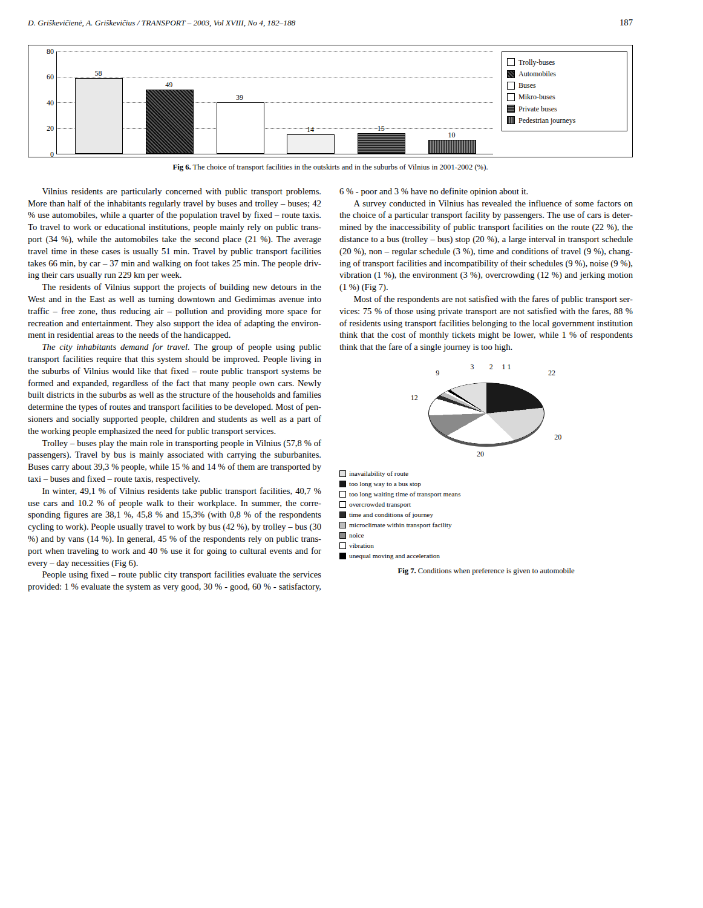D. Griškevičienė, A. Griškevičius / TRANSPORT – 2003, Vol XVIII, No 4, 182–188 187
80 60 40 20 0
58
49
39
14
15
10
Trolly-buses
Automobiles
Buses
Mikro-buses
Private buses
Pedestrian journeys
Fig 6. The choice of transport facilities in the outskirts and in the suburbs of Vilnius in 2001-2002 (%).
Vilnius residents are particularly concerned with public transport problems. More than half of the inhabitants regularly travel by buses and trolley – buses; 42 % use automobiles, while a quarter of the population travel by fixed – route taxis. To travel to work or educational institutions, people mainly rely on public transport (34 %), while the automobiles take the second place (21 %). The average travel time in these cases is usually 51 min. Travel by public transport facilities takes 66 min, by car – 37 min and walking on foot takes 25 min. The people driving their cars usually run 229 km per week.
The residents of Vilnius support the projects of building new detours in the West and in the East as well as turning downtown and Gedimimas avenue into traffic – free zone, thus reducing air – pollution and providing more space for recreation and entertainment. They also support the idea of adapting the environment in residential areas to the needs of the handicapped.
The city inhabitants demand for travel. The group of people using public transport facilities require that this system should be improved. People living in the suburbs of Vilnius would like that fixed – route public transport systems be formed and expanded, regardless of the fact that many people own cars. Newly built districts in the suburbs as well as the structure of the households and families determine the types of routes and transport facilities to be developed. Most of pensioners and socially supported people, children and students as well as a part of the working people emphasized the need for public transport services.
Trolley – buses play the main role in transporting people in Vilnius (57,8 % of passengers). Travel by bus is mainly associated with carrying the suburbanites. Buses carry about 39,3 % people, while 15 % and 14 % of them are transported by taxi – buses and fixed – route taxis, respectively.
In winter, 49,1 % of Vilnius residents take public transport facilities, 40,7 % use cars and 10.2 % of people walk to their workplace. In summer, the corresponding figures are 38,1 %, 45,8 % and 15,3% (with 0,8 % of the respondents cycling to work). People usually travel to work by bus (42 %), by trolley – bus (30 %) and by vans (14 %). In general, 45 % of the respondents rely on public transport when traveling to work and 40 % use it for going to cultural events and for every – day necessities (Fig 6).
People using fixed – route public city transport facilities evaluate the services provided: 1 % evaluate the system as very good, 30 % - good, 60 % - satisfactory, 6 % - poor and 3 % have no definite opinion about it.
A survey conducted in Vilnius has revealed the influence of some factors on the choice of a particular transport facility by passengers. The use of cars is determined by the inaccessibility of public transport facilities on the route (22 %), the distance to a bus (trolley – bus) stop (20 %), a large interval in transport schedule (20 %), non – regular schedule (3 %), time and conditions of travel (9 %), changing of transport facilities and incompatibility of their schedules (9 %), noise (9 %), vibration (1 %), the environment (3 %), overcrowding (12 %) and jerking motion (1 %) (Fig 7).
Most of the respondents are not satisfied with the fares of public transport services: 75 % of those using private transport are not satisfied with the fares, 88 % of residents using transport facilities belonging to the local government institution think that the cost of monthly tickets might be lower, while 1 % of respondents think that the fare of a single journey is too high.
9 3 2 1 1 22 12 20 20
inavailability of route
too long way to a bus stop
too long waiting time of transport means
overcrowded transport
time and conditions of journey
microclimate within transport facility
noice
vibration
unequal moving and acceleration
Fig 7. Conditions when preference is given to automobile